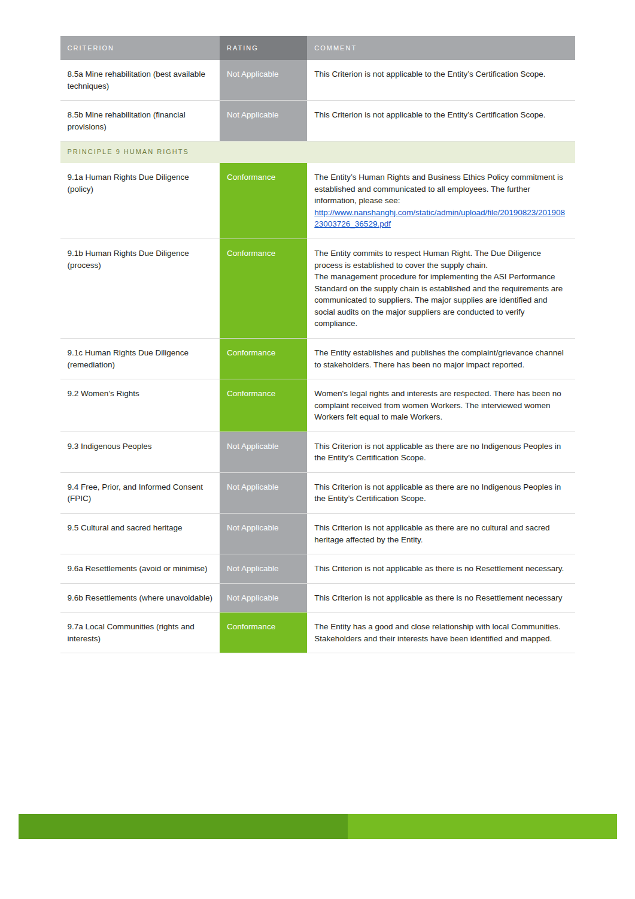| CRITERION | RATING | COMMENT |
| --- | --- | --- |
| 8.5a Mine rehabilitation (best available techniques) | Not Applicable | This Criterion is not applicable to the Entity’s Certification Scope. |
| 8.5b Mine rehabilitation (financial provisions) | Not Applicable | This Criterion is not applicable to the Entity’s Certification Scope. |
| PRINCIPLE 9 HUMAN RIGHTS |
| 9.1a Human Rights Due Diligence (policy) | Conformance | The Entity’s Human Rights and Business Ethics Policy commitment is established and communicated to all employees. The further information, please see: http://www.nanshanghj.com/static/admin/upload/file/20190823/20190823003726_36529.pdf |
| 9.1b Human Rights Due Diligence (process) | Conformance | The Entity commits to respect Human Right. The Due Diligence process is established to cover the supply chain. The management procedure for implementing the ASI Performance Standard on the supply chain is established and the requirements are communicated to suppliers. The major supplies are identified and social audits on the major suppliers are conducted to verify compliance. |
| 9.1c Human Rights Due Diligence (remediation) | Conformance | The Entity establishes and publishes the complaint/grievance channel to stakeholders. There has been no major impact reported. |
| 9.2 Women’s Rights | Conformance | Women's legal rights and interests are respected. There has been no complaint received from women Workers. The interviewed women Workers felt equal to male Workers. |
| 9.3 Indigenous Peoples | Not Applicable | This Criterion is not applicable as there are no Indigenous Peoples in the Entity’s Certification Scope. |
| 9.4 Free, Prior, and Informed Consent (FPIC) | Not Applicable | This Criterion is not applicable as there are no Indigenous Peoples in the Entity’s Certification Scope. |
| 9.5 Cultural and sacred heritage | Not Applicable | This Criterion is not applicable as there are no cultural and sacred heritage affected by the Entity. |
| 9.6a Resettlements (avoid or minimise) | Not Applicable | This Criterion is not applicable as there is no Resettlement necessary. |
| 9.6b Resettlements (where unavoidable) | Not Applicable | This Criterion is not applicable as there is no Resettlement necessary |
| 9.7a Local Communities (rights and interests) | Conformance | The Entity has a good and close relationship with local Communities. Stakeholders and their interests have been identified and mapped. |